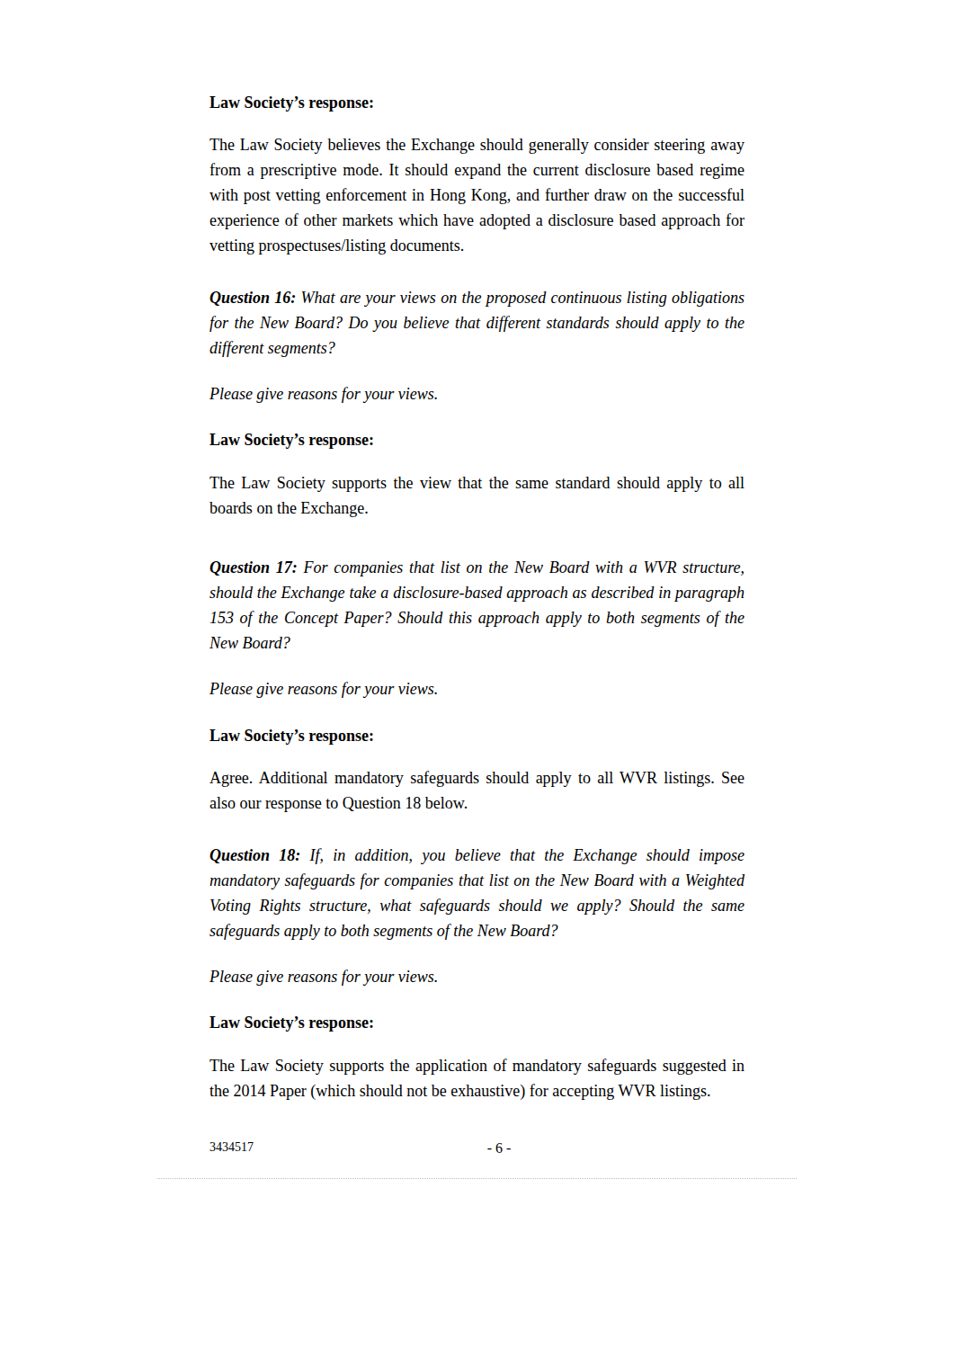Law Society’s response:
The Law Society believes the Exchange should generally consider steering away from a prescriptive mode. It should expand the current disclosure based regime with post vetting enforcement in Hong Kong, and further draw on the successful experience of other markets which have adopted a disclosure based approach for vetting prospectuses/listing documents.
Question 16: What are your views on the proposed continuous listing obligations for the New Board? Do you believe that different standards should apply to the different segments?
Please give reasons for your views.
Law Society’s response:
The Law Society supports the view that the same standard should apply to all boards on the Exchange.
Question 17: For companies that list on the New Board with a WVR structure, should the Exchange take a disclosure-based approach as described in paragraph 153 of the Concept Paper? Should this approach apply to both segments of the New Board?
Please give reasons for your views.
Law Society’s response:
Agree. Additional mandatory safeguards should apply to all WVR listings. See also our response to Question 18 below.
Question 18: If, in addition, you believe that the Exchange should impose mandatory safeguards for companies that list on the New Board with a Weighted Voting Rights structure, what safeguards should we apply? Should the same safeguards apply to both segments of the New Board?
Please give reasons for your views.
Law Society’s response:
The Law Society supports the application of mandatory safeguards suggested in the 2014 Paper (which should not be exhaustive) for accepting WVR listings.
3434517
- 6 -